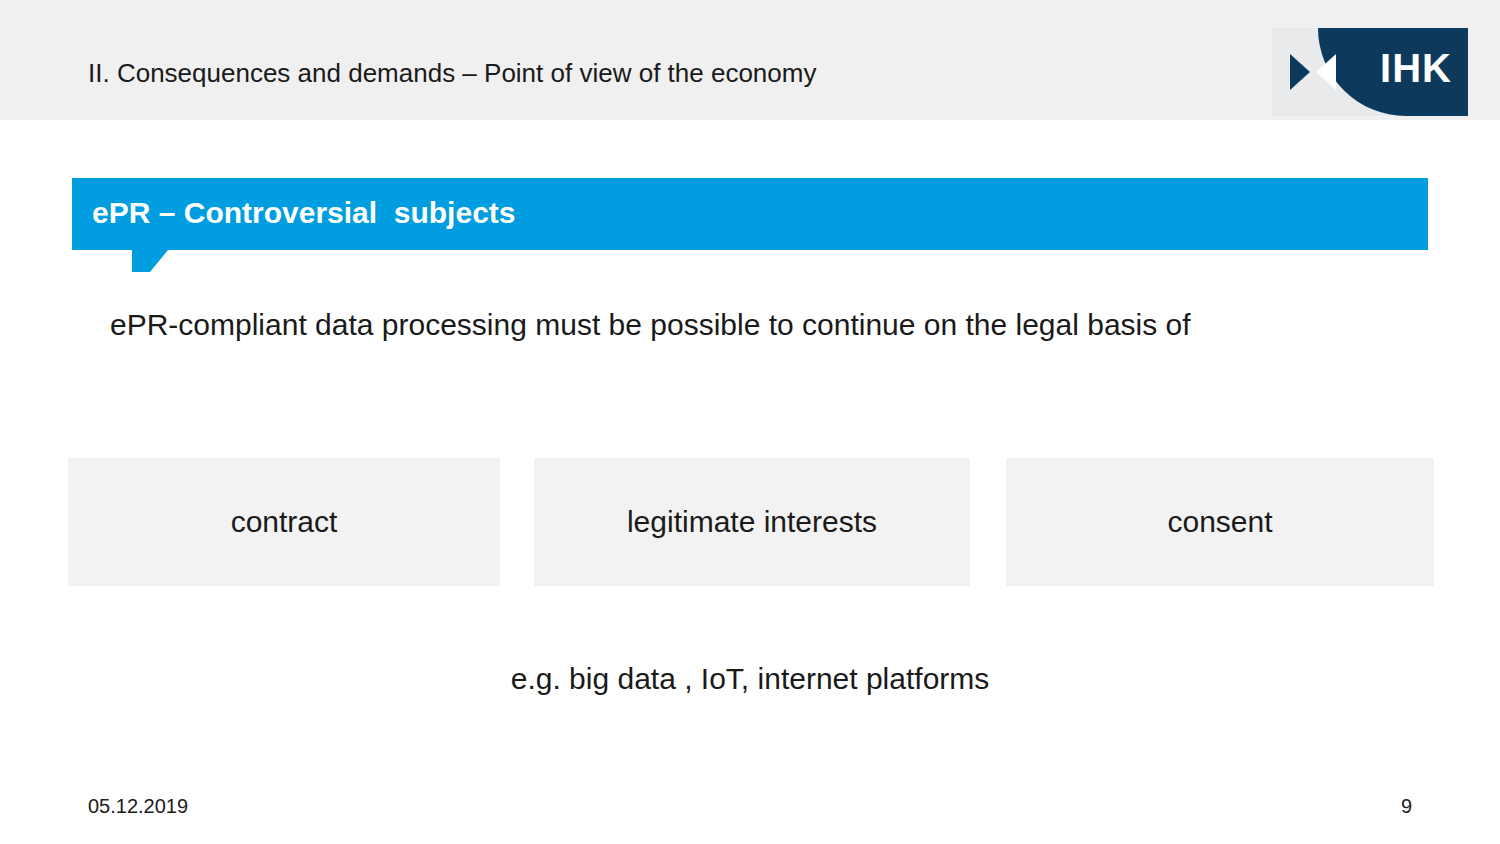II. Consequences and demands – Point of view of the economy
IHK
ePR – Controversial subjects
ePR-compliant data processing must be possible to continue on the legal basis of
contract
legitimate interests
consent
e.g. big data , IoT, internet platforms
05.12.2019
9